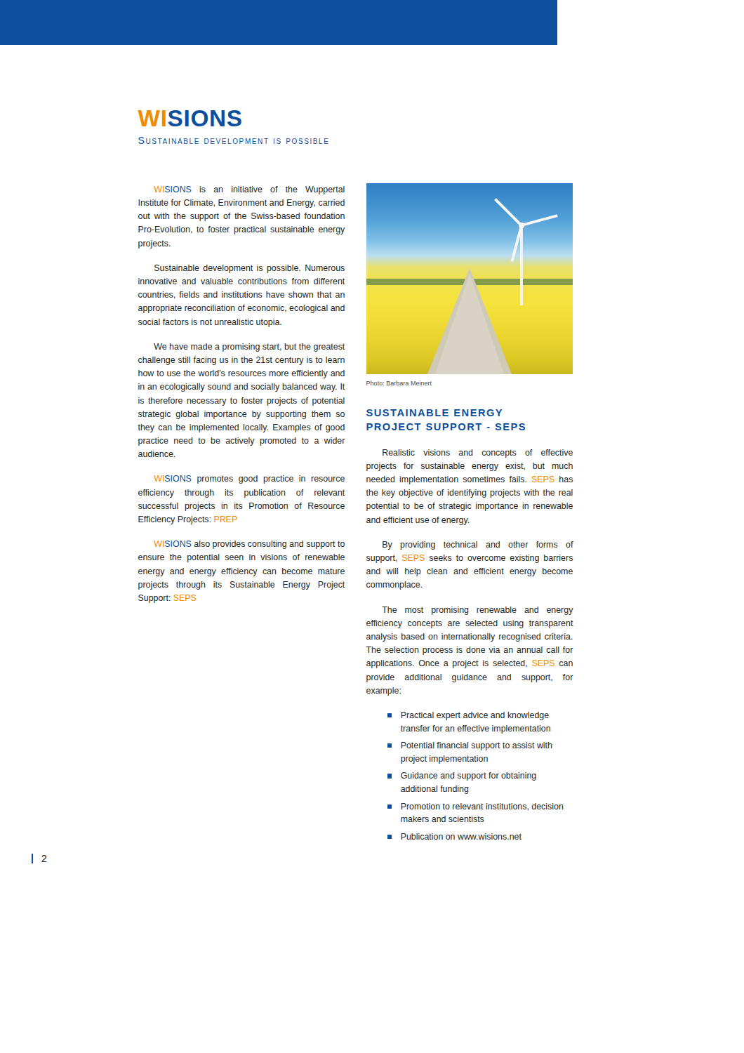WI SIONS
Sustainable development is possible
WI SIONS is an initiative of the Wuppertal Institute for Climate, Environment and Energy, carried out with the support of the Swiss-based foundation Pro-Evolution, to foster practical sustainable energy projects.
Sustainable development is possible. Numerous innovative and valuable contributions from different countries, fields and institutions have shown that an appropriate reconciliation of economic, ecological and social factors is not unrealistic utopia.
We have made a promising start, but the greatest challenge still facing us in the 21st century is to learn how to use the world's resources more efficiently and in an ecologically sound and socially balanced way. It is therefore necessary to foster projects of potential strategic global importance by supporting them so they can be implemented locally. Examples of good practice need to be actively promoted to a wider audience.
WI SIONS promotes good practice in resource efficiency through its publication of relevant successful projects in its Promotion of Resource Efficiency Projects: PREP
WI SIONS also provides consulting and support to ensure the potential seen in visions of renewable energy and energy efficiency can become mature projects through its Sustainable Energy Project Support: SEPS
Photo: Barbara Meinert
Sustainable Energy
Project Support - SEPS
Realistic visions and concepts of effective projects for sustainable energy exist, but much needed implementation sometimes fails. SEPS has the key objective of identifying projects with the real potential to be of strategic importance in renewable and efficient use of energy.
By providing technical and other forms of support, SEPS seeks to overcome existing barriers and will help clean and efficient energy become commonplace.
The most promising renewable and energy efficiency concepts are selected using transparent analysis based on internationally recognised criteria. The selection process is done via an annual call for applications. Once a project is selected, SEPS can provide additional guidance and support, for example:
Practical expert advice and knowledge transfer for an effective implementation
Potential financial support to assist with project implementation
Guidance and support for obtaining additional funding
Promotion to relevant institutions, decision makers and scientists
Publication on www.wisions.net
2